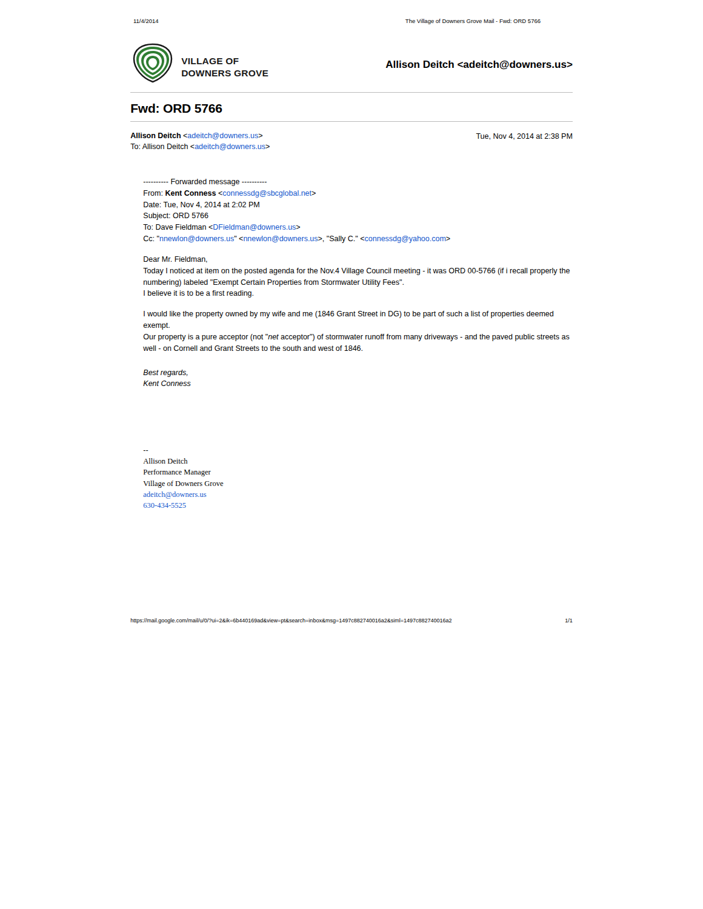11/4/2014
The Village of Downers Grove Mail - Fwd: ORD 5766
VILLAGE OF
DOWNERS GROVE
Allison Deitch <adeitch@downers.us>
Fwd: ORD 5766
Allison Deitch <adeitch@downers.us>
To: Allison Deitch <adeitch@downers.us>
Tue, Nov 4, 2014 at 2:38 PM
---------- Forwarded message ----------
From: Kent Conness <connessdg@sbcglobal.net>
Date: Tue, Nov 4, 2014 at 2:02 PM
Subject: ORD 5766
To: Dave Fieldman <DFieldman@downers.us>
Cc: "nnewlon@downers.us" <nnewlon@downers.us>, "Sally C." <connessdg@yahoo.com>
Dear Mr. Fieldman,
Today I noticed at item on the posted agenda for the Nov.4 Village Council meeting - it was ORD 00-5766 (if i recall properly the numbering) labeled "Exempt Certain Properties from Stormwater Utility Fees".
I believe it is to be a first reading.
I would like the property owned by my wife and me (1846 Grant Street in DG) to be part of such a list of properties deemed exempt.
Our property is a pure acceptor (not "net acceptor") of stormwater runoff from many driveways - and the paved public streets as well - on Cornell and Grant Streets to the south and west of 1846.
Best regards,
Kent Conness
--
Allison Deitch
Performance Manager
Village of Downers Grove
adeitch@downers.us
630-434-5525
https://mail.google.com/mail/u/0/?ui=2&ik=6b440169ad&view=pt&search=inbox&msg=1497c882740016a2&siml=1497c882740016a2
1/1